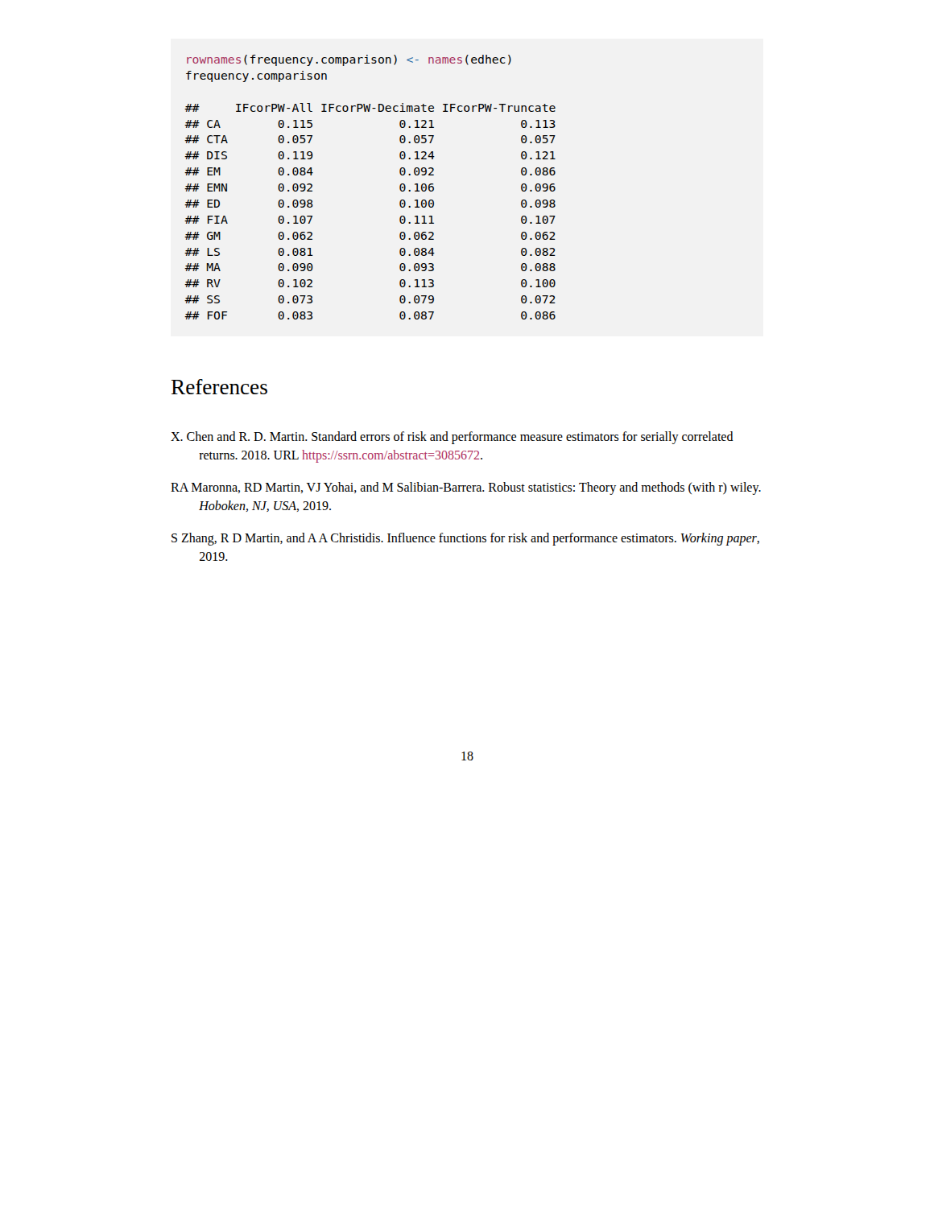rownames(frequency.comparison) <- names(edhec)
frequency.comparison

##     IFcorPW-All IFcorPW-Decimate IFcorPW-Truncate
## CA        0.115            0.121            0.113
## CTA       0.057            0.057            0.057
## DIS       0.119            0.124            0.121
## EM        0.084            0.092            0.086
## EMN       0.092            0.106            0.096
## ED        0.098            0.100            0.098
## FIA       0.107            0.111            0.107
## GM        0.062            0.062            0.062
## LS        0.081            0.084            0.082
## MA        0.090            0.093            0.088
## RV        0.102            0.113            0.100
## SS        0.073            0.079            0.072
## FOF       0.083            0.087            0.086
References
X. Chen and R. D. Martin. Standard errors of risk and performance measure estimators for serially correlated returns. 2018. URL https://ssrn.com/abstract=3085672.
RA Maronna, RD Martin, VJ Yohai, and M Salibian-Barrera. Robust statistics: Theory and methods (with r) wiley. Hoboken, NJ, USA, 2019.
S Zhang, R D Martin, and A A Christidis. Influence functions for risk and performance estimators. Working paper, 2019.
18